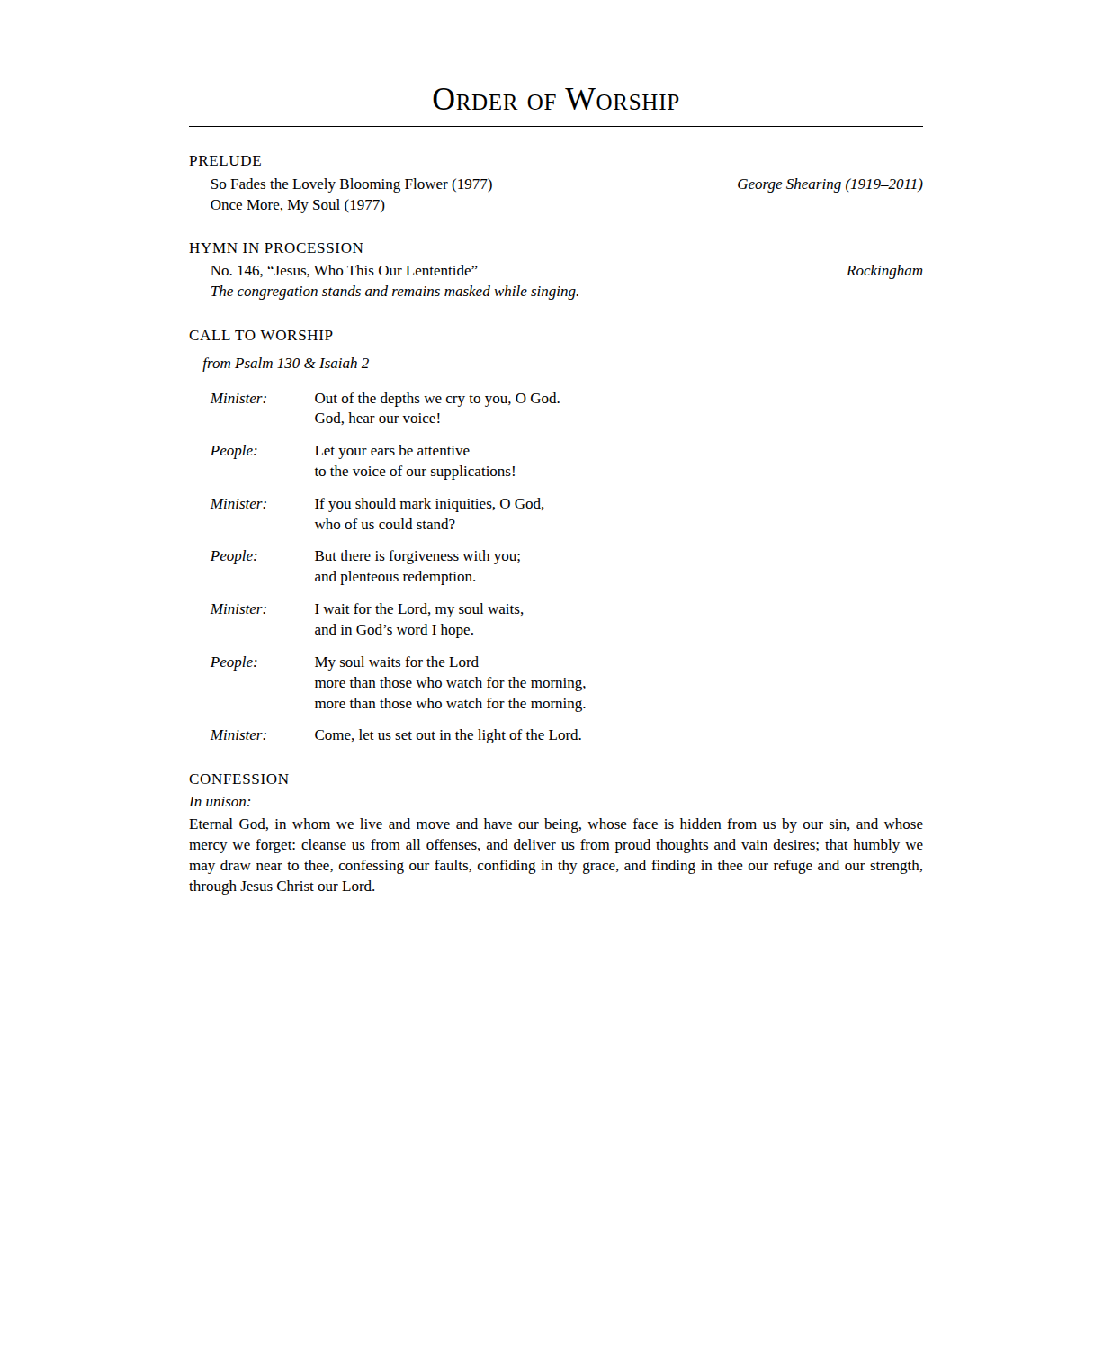Order of Worship
PRELUDE
So Fades the Lovely Blooming Flower (1977) George Shearing (1919–2011)
Once More, My Soul (1977)
HYMN IN PROCESSION
No. 146, “Jesus, Who This Our Lententide” Rockingham
The congregation stands and remains masked while singing.
CALL TO WORSHIP
from Psalm 130 & Isaiah 2
| Minister: | Out of the depths we cry to you, O God. God, hear our voice! |
| People: | Let your ears be attentive to the voice of our supplications! |
| Minister: | If you should mark iniquities, O God, who of us could stand? |
| People: | But there is forgiveness with you; and plenteous redemption. |
| Minister: | I wait for the Lord, my soul waits, and in God’s word I hope. |
| People: | My soul waits for the Lord more than those who watch for the morning, more than those who watch for the morning. |
| Minister: | Come, let us set out in the light of the Lord. |
CONFESSION
In unison:
Eternal God, in whom we live and move and have our being, whose face is hidden from us by our sin, and whose mercy we forget: cleanse us from all offenses, and deliver us from proud thoughts and vain desires; that humbly we may draw near to thee, confessing our faults, confiding in thy grace, and finding in thee our refuge and our strength, through Jesus Christ our Lord.